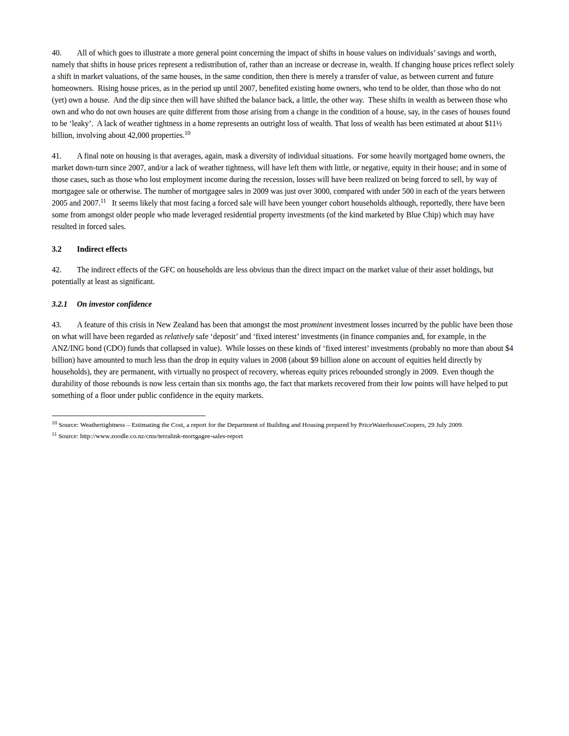40. All of which goes to illustrate a more general point concerning the impact of shifts in house values on individuals’ savings and worth, namely that shifts in house prices represent a redistribution of, rather than an increase or decrease in, wealth. If changing house prices reflect solely a shift in market valuations, of the same houses, in the same condition, then there is merely a transfer of value, as between current and future homeowners. Rising house prices, as in the period up until 2007, benefited existing home owners, who tend to be older, than those who do not (yet) own a house. And the dip since then will have shifted the balance back, a little, the other way. These shifts in wealth as between those who own and who do not own houses are quite different from those arising from a change in the condition of a house, say, in the cases of houses found to be ‘leaky’. A lack of weather tightness in a home represents an outright loss of wealth. That loss of wealth has been estimated at about $11½ billion, involving about 42,000 properties.10
41. A final note on housing is that averages, again, mask a diversity of individual situations. For some heavily mortgaged home owners, the market down-turn since 2007, and/or a lack of weather tightness, will have left them with little, or negative, equity in their house; and in some of those cases, such as those who lost employment income during the recession, losses will have been realized on being forced to sell, by way of mortgagee sale or otherwise. The number of mortgagee sales in 2009 was just over 3000, compared with under 500 in each of the years between 2005 and 2007.11 It seems likely that most facing a forced sale will have been younger cohort households although, reportedly, there have been some from amongst older people who made leveraged residential property investments (of the kind marketed by Blue Chip) which may have resulted in forced sales.
3.2 Indirect effects
42. The indirect effects of the GFC on households are less obvious than the direct impact on the market value of their asset holdings, but potentially at least as significant.
3.2.1 On investor confidence
43. A feature of this crisis in New Zealand has been that amongst the most prominent investment losses incurred by the public have been those on what will have been regarded as relatively safe ‘deposit’ and ‘fixed interest’ investments (in finance companies and, for example, in the ANZ/ING bond (CDO) funds that collapsed in value). While losses on these kinds of ‘fixed interest’ investments (probably no more than about $4 billion) have amounted to much less than the drop in equity values in 2008 (about $9 billion alone on account of equities held directly by households), they are permanent, with virtually no prospect of recovery, whereas equity prices rebounded strongly in 2009. Even though the durability of those rebounds is now less certain than six months ago, the fact that markets recovered from their low points will have helped to put something of a floor under public confidence in the equity markets.
10 Source: Weathertightness – Estimating the Cost, a report for the Department of Building and Housing prepared by PriceWaterhouseCoopers, 29 July 2009.
11 Source: http://www.zoodle.co.nz/cms/terralink-mortgagee-sales-report